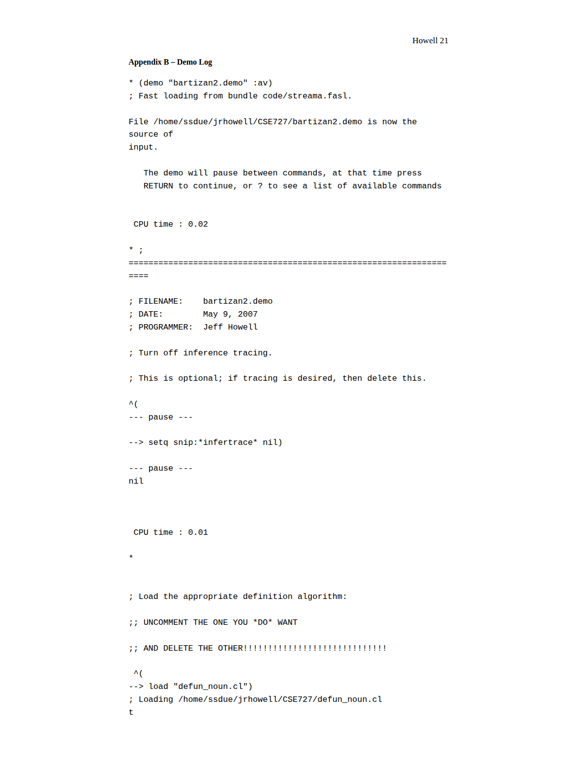Howell 21
Appendix B – Demo Log
* (demo "bartizan2.demo" :av)
; Fast loading from bundle code/streama.fasl.

File /home/ssdue/jrhowell/CSE727/bartizan2.demo is now the source of
input.

   The demo will pause between commands, at that time press
   RETURN to continue, or ? to see a list of available commands


 CPU time : 0.02

* ;
====================================================================

; FILENAME:    bartizan2.demo
; DATE:        May 9, 2007
; PROGRAMMER:  Jeff Howell

; Turn off inference tracing.

; This is optional; if tracing is desired, then delete this.

^(
--- pause ---

--> setq snip:*infertrace* nil)

--- pause ---
nil



 CPU time : 0.01

*


; Load the appropriate definition algorithm:

;; UNCOMMENT THE ONE YOU *DO* WANT

;; AND DELETE THE OTHER!!!!!!!!!!!!!!!!!!!!!!!!!!!!!

 ^(
--> load "defun_noun.cl")
; Loading /home/ssdue/jrhowell/CSE727/defun_noun.cl
t